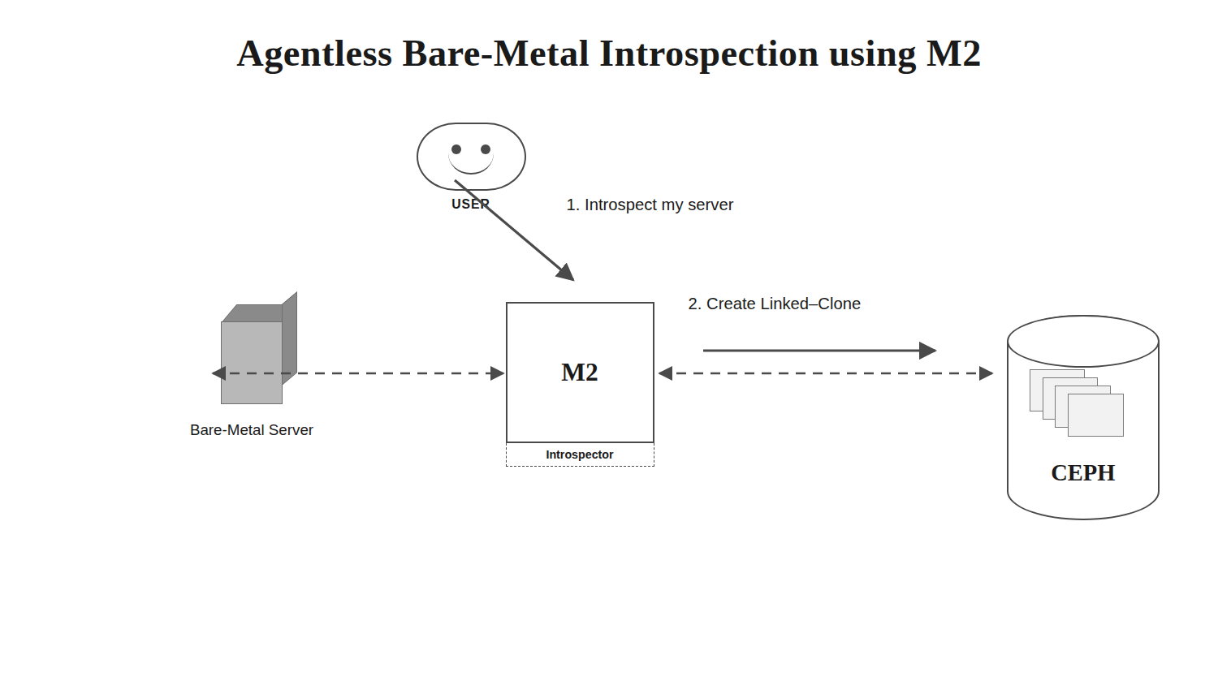Agentless Bare-Metal Introspection using M2
USER
Bare-Metal Server
M2
Introspector
CEPH
1. Introspect my server
2. Create Linked–Clone